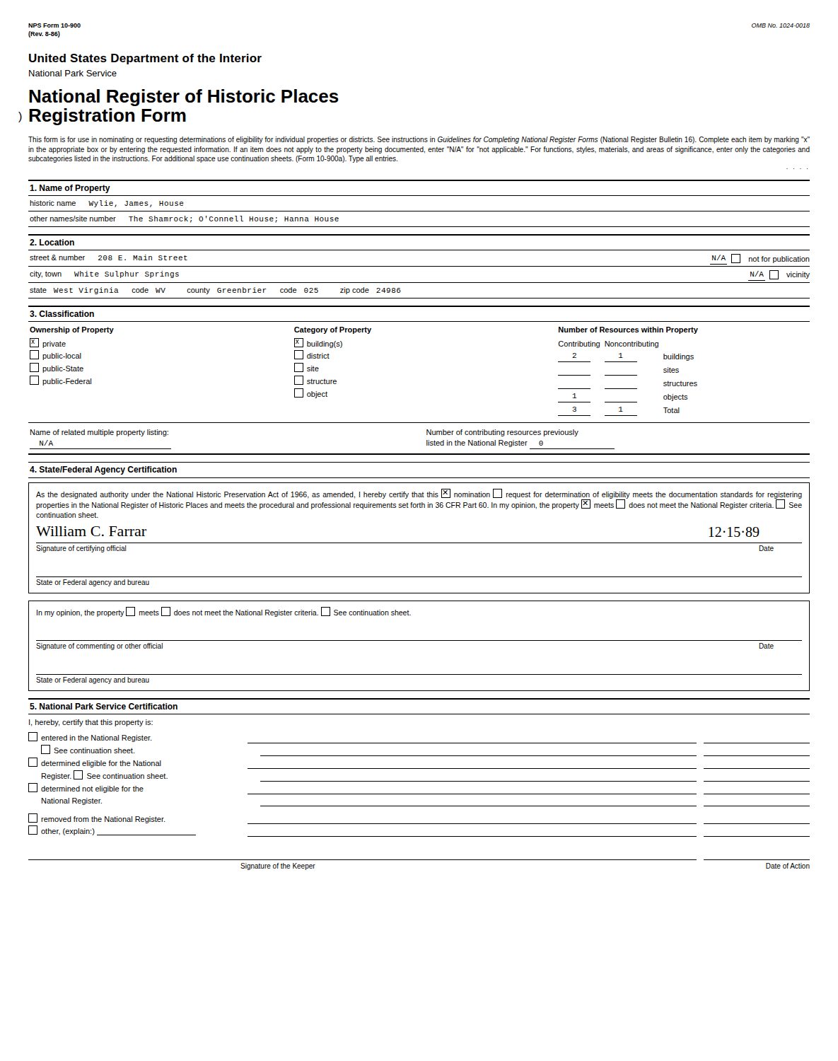NPS Form 10-900
(Rev. 8-86)
OMB No. 1024-0018
United States Department of the Interior
National Park Service
)
National Register of Historic Places
Registration Form
This form is for use in nominating or requesting determinations of eligibility for individual properties or districts. See instructions in Guidelines for Completing National Register Forms (National Register Bulletin 16). Complete each item by marking "x" in the appropriate box or by entering the requested information. If an item does not apply to the property being documented, enter "N/A" for "not applicable." For functions, styles, materials, and areas of significance, enter only the categories and subcategories listed in the instructions. For additional space use continuation sheets. (Form 10-900a). Type all entries.
· · · ·
1. Name of Property
historic name Wylie, James, House
other names/site number The Shamrock; O'Connell House; Hanna House
2. Location
street & number 208 E. Main Street N/A not for publication
city, town White Sulphur Springs N/A vicinity
state West Virginia code WV county Greenbrier code 025 zip code 24986
3. Classification
Ownership of Property
private
public-local
public-State
public-Federal
Category of Property
building(s)
district
site
structure
object
Number of Resources within Property
| Contributing | Noncontributing | |
| 2 | 1 | buildings |
| . | . | sites |
| . | . | structures |
| 1 | . | objects |
| 3 | 1 | Total |
Name of related multiple property listing:
N/A
Number of contributing resources previously
listed in the National Register 0
4. State/Federal Agency Certification
As the designated authority under the National Historic Preservation Act of 1966, as amended, I hereby certify that this nomination request for determination of eligibility meets the documentation standards for registering properties in the National Register of Historic Places and meets the procedural and professional requirements set forth in 36 CFR Part 60. In my opinion, the property meets does not meet the National Register criteria. See continuation sheet.
William C. Farrar 12·15·89
Signature of certifying official Date
State or Federal agency and bureau
In my opinion, the property meets does not meet the National Register criteria. See continuation sheet.
Signature of commenting or other official Date
State or Federal agency and bureau
5. National Park Service Certification
I, hereby, certify that this property is:
entered in the National Register.
See continuation sheet.
determined eligible for the National
Register. See continuation sheet.
determined not eligible for the
National Register.
removed from the National Register.
other, (explain:)
Signature of the Keeper Date of Action